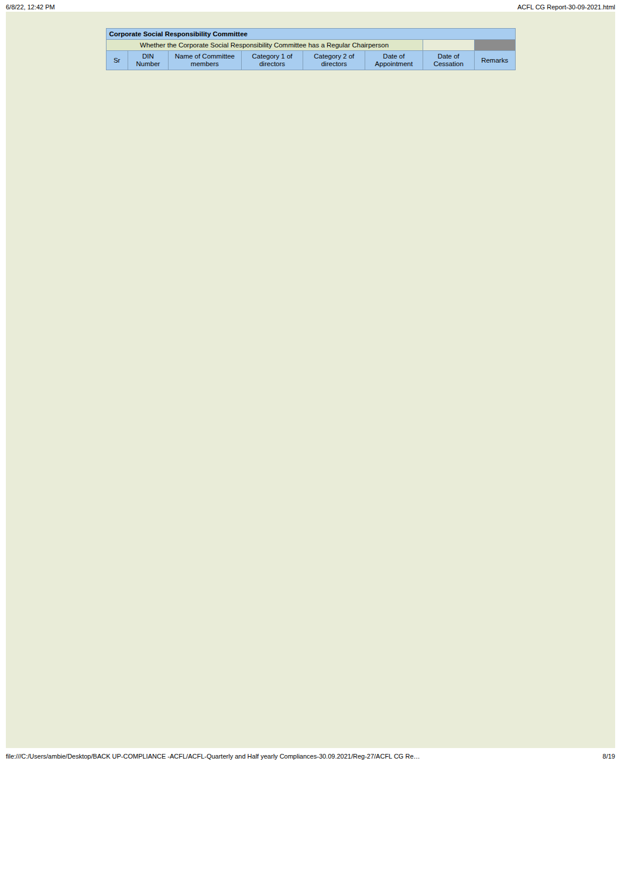6/8/22, 12:42 PM ACFL CG Report-30-09-2021.html
| Corporate Social Responsibility Committee |
| Whether the Corporate Social Responsibility Committee has a Regular Chairperson | | |
| Sr | DIN Number | Name of Committee members | Category 1 of directors | Category 2 of directors | Date of Appointment | Date of Cessation | Remarks |
8/19 file:///C:/Users/ambie/Desktop/BACK UP-COMPLIANCE -ACFL/ACFL-Quarterly and Half yearly Compliances-30.09.2021/Reg-27/ACFL CG Re…